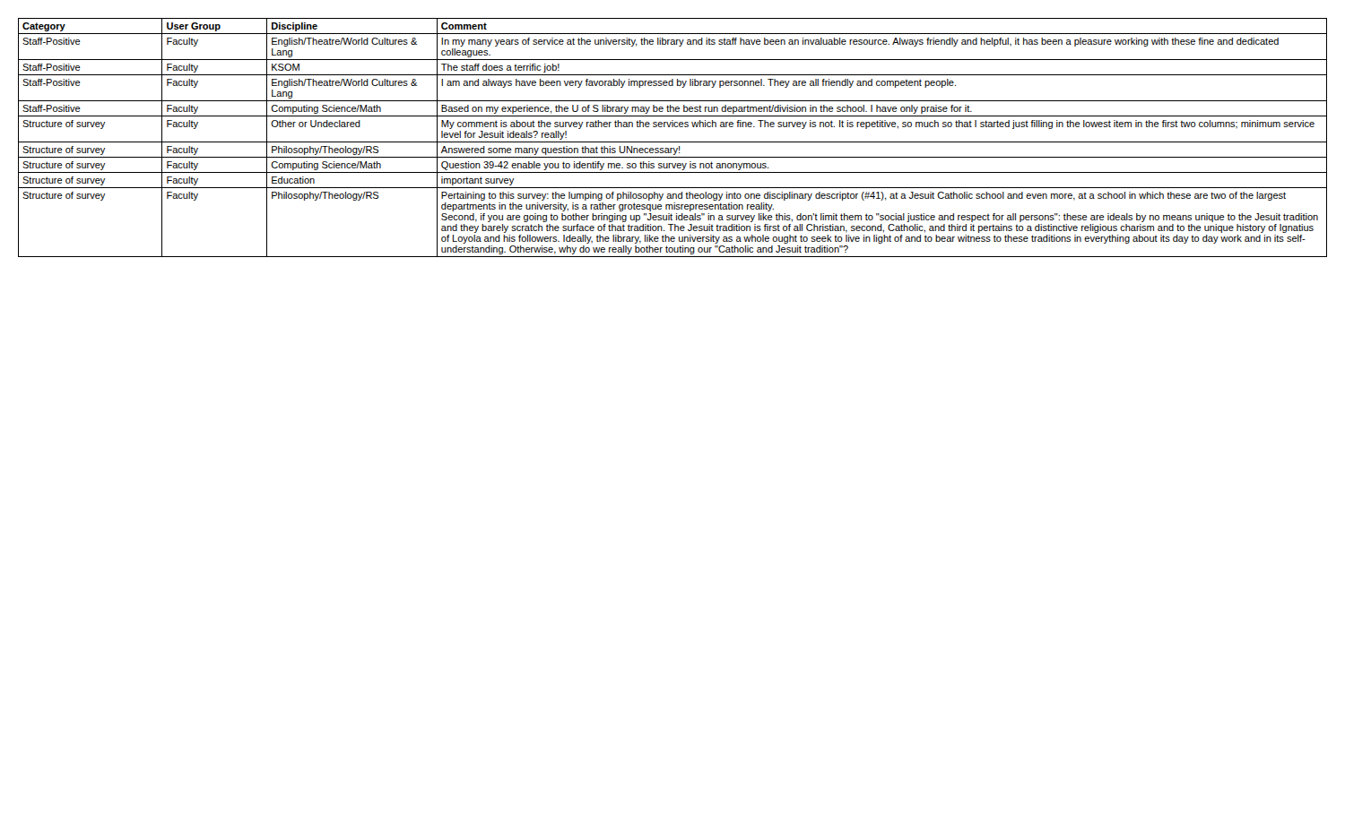| Category | User Group | Discipline | Comment |
| --- | --- | --- | --- |
| Staff-Positive | Faculty | English/Theatre/World Cultures & Lang | In my many years of service at the university, the library and its staff have been an invaluable resource. Always friendly and helpful, it has been a pleasure working with these fine and dedicated colleagues. |
| Staff-Positive | Faculty | KSOM | The staff does a terrific job! |
| Staff-Positive | Faculty | English/Theatre/World Cultures & Lang | I am and always have been very favorably impressed by library personnel. They are all friendly and competent people. |
| Staff-Positive | Faculty | Computing Science/Math | Based on my experience, the U of S library may be the best run department/division in the school. I have only praise for it. |
| Structure of survey | Faculty | Other or Undeclared | My comment is about the survey rather than the services which are fine. The survey is not. It is repetitive, so much so that I started just filling in the lowest item in the first two columns; minimum service level for Jesuit ideals? really! |
| Structure of survey | Faculty | Philosophy/Theology/RS | Answered some many question that this UNnecessary! |
| Structure of survey | Faculty | Computing Science/Math | Question 39-42 enable you to identify me. so this survey is not anonymous. |
| Structure of survey | Faculty | Education | important survey |
| Structure of survey | Faculty | Philosophy/Theology/RS | Pertaining to this survey: the lumping of philosophy and theology into one disciplinary descriptor (#41), at a Jesuit Catholic school and even more, at a school in which these are two of the largest departments in the university, is a rather grotesque misrepresentation reality. Second, if you are going to bother bringing up "Jesuit ideals" in a survey like this, don't limit them to "social justice and respect for all persons": these are ideals by no means unique to the Jesuit tradition and they barely scratch the surface of that tradition. The Jesuit tradition is first of all Christian, second, Catholic, and third it pertains to a distinctive religious charism and to the unique history of Ignatius of Loyola and his followers. Ideally, the library, like the university as a whole ought to seek to live in light of and to bear witness to these traditions in everything about its day to day work and in its self-understanding. Otherwise, why do we really bother touting our "Catholic and Jesuit tradition"? |